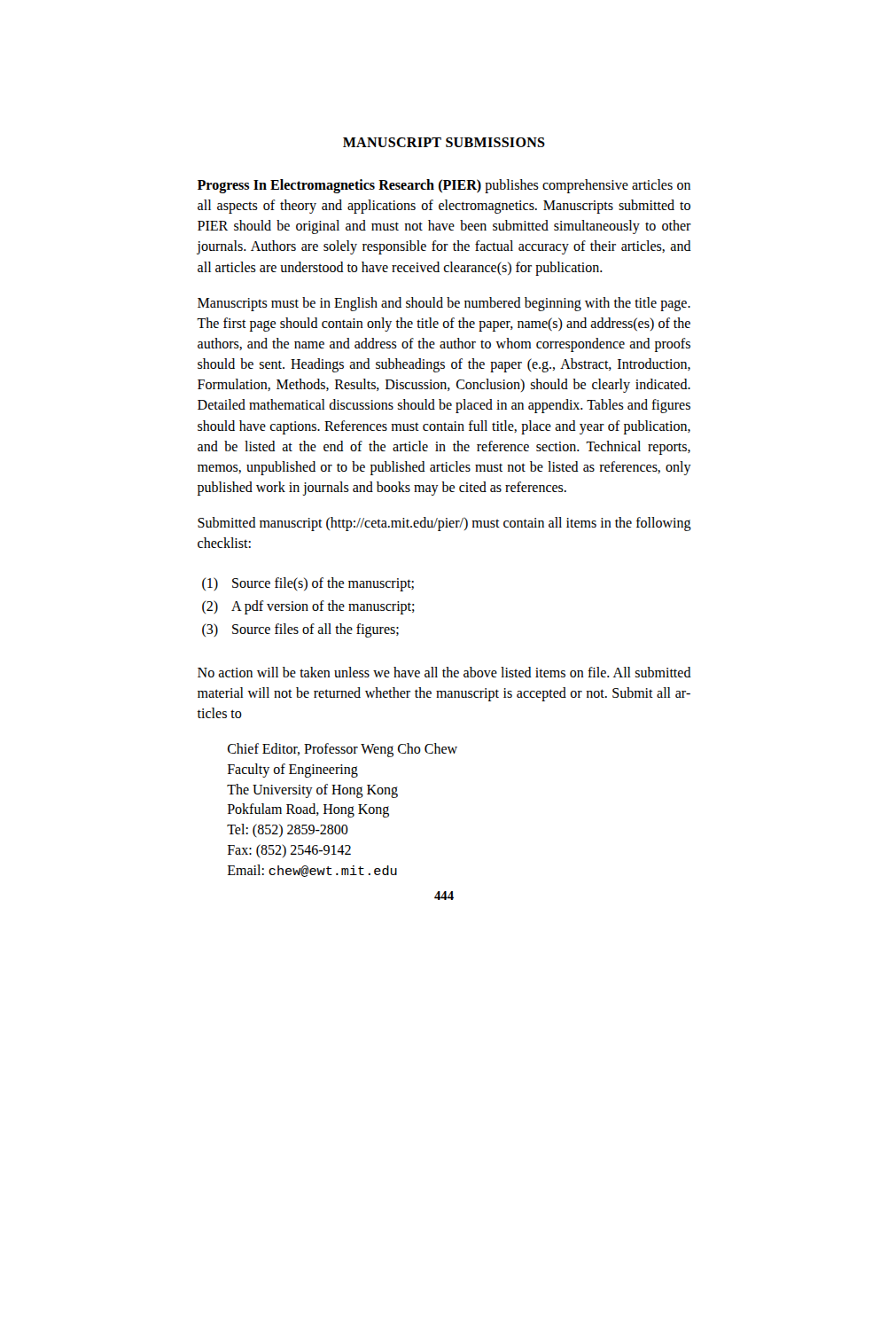MANUSCRIPT SUBMISSIONS
Progress In Electromagnetics Research (PIER) publishes comprehensive articles on all aspects of theory and applications of electromagnetics. Manuscripts submitted to PIER should be original and must not have been submitted simultaneously to other journals. Authors are solely responsible for the factual accuracy of their articles, and all articles are understood to have received clearance(s) for publication.
Manuscripts must be in English and should be numbered beginning with the title page. The first page should contain only the title of the paper, name(s) and address(es) of the authors, and the name and address of the author to whom correspondence and proofs should be sent. Headings and subheadings of the paper (e.g., Abstract, Introduction, Formulation, Methods, Results, Discussion, Conclusion) should be clearly indicated. Detailed mathematical discussions should be placed in an appendix. Tables and figures should have captions. References must contain full title, place and year of publication, and be listed at the end of the article in the reference section. Technical reports, memos, unpublished or to be published articles must not be listed as references, only published work in journals and books may be cited as references.
Submitted manuscript (http://ceta.mit.edu/pier/) must contain all items in the following checklist:
Source file(s) of the manuscript;
A pdf version of the manuscript;
Source files of all the figures;
No action will be taken unless we have all the above listed items on file. All submitted material will not be returned whether the manuscript is accepted or not. Submit all articles to
Chief Editor, Professor Weng Cho Chew
Faculty of Engineering
The University of Hong Kong
Pokfulam Road, Hong Kong
Tel: (852) 2859-2800
Fax: (852) 2546-9142
Email: chew@ewt.mit.edu
444